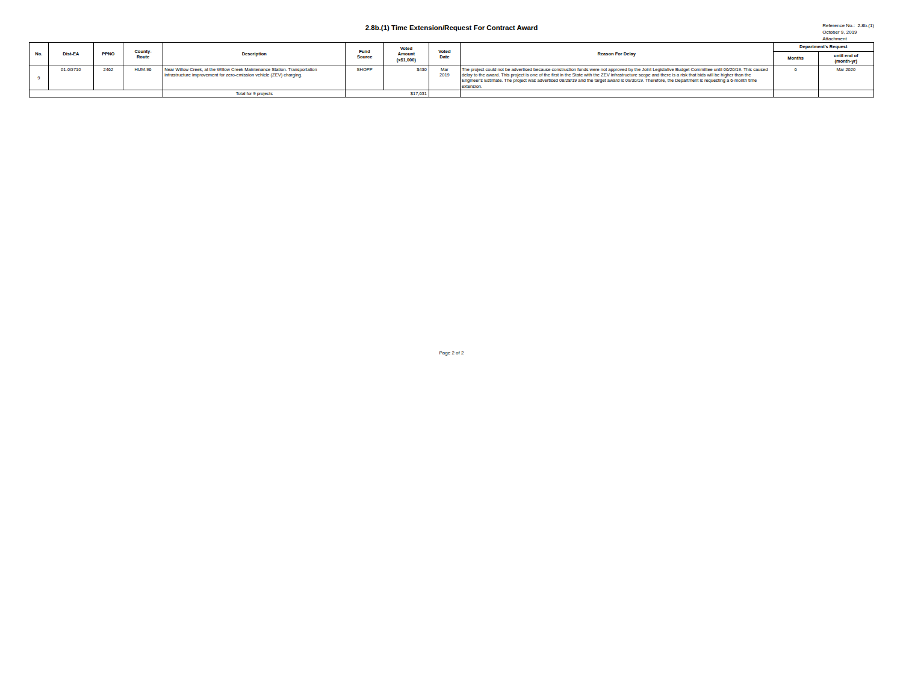2.8b.(1) Time Extension/Request For Contract Award
Reference No.: 2.8b.(1)
October 9, 2019
Attachment
| No. | Dist-EA | PPNO | County- Route | Description | Fund Source | Voted Amount (x$1,000) | Voted Date | Reason For Delay | Department's Request |
| --- | --- | --- | --- | --- | --- | --- | --- | --- | --- |
| Months | until end of (month-yr) |
| 9 | 01-0G710 | 2462 | HUM-96 | Near Willow Creek, at the Willow Creek Maintenance Station. Transportation infrastructure improvement for zero-emission vehicle (ZEV) charging. | SHOPP | $430 | Mar 2019 | The project could not be advertised because construction funds were not approved by the Joint Legislative Budget Committee until 06/20/19. This caused delay to the award. This project is one of the first in the State with the ZEV infrastructure scope and there is a risk that bids will be higher than the Engineer's Estimate. The project was advertised 08/28/19 and the target award is 09/30/19. Therefore, the Department is requesting a 6-month time extension. | 6 | Mar 2020 |
| | | | | Total for 9 projects | | $17,631 | | | | |
Page 2 of 2